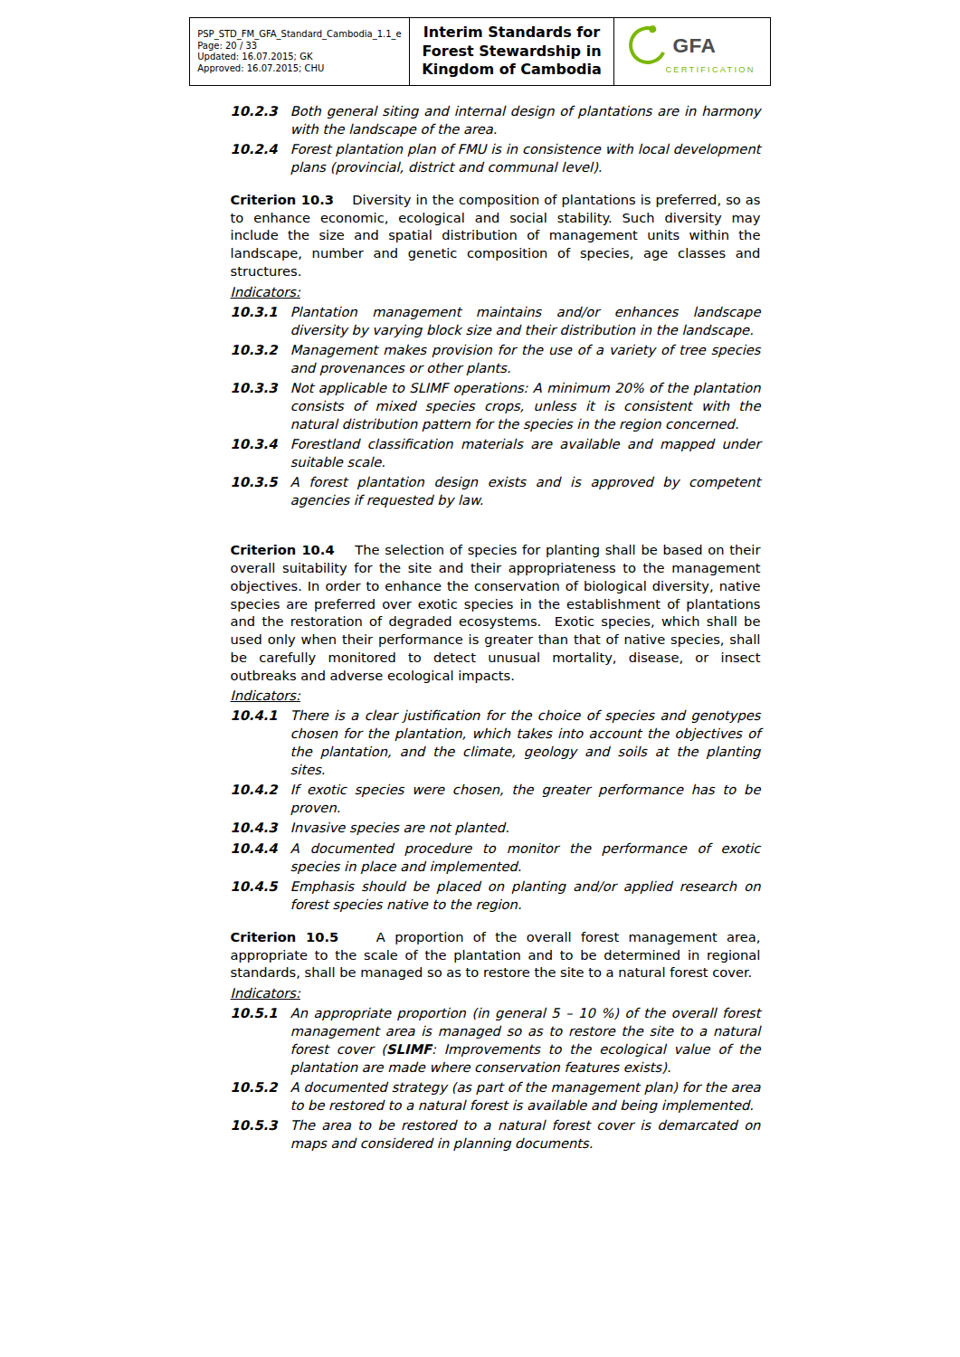| PSP_STD_FM_GFA_Standard_Cambodia_1.1_e Page: 20 / 33 Updated: 16.07.2015; GK Approved: 16.07.2015; CHU | Interim Standards for Forest Stewardship in Kingdom of Cambodia | GFA CERTIFICATION |
10.2.3
Both general siting and internal design of plantations are in harmony with the landscape of the area.
10.2.4
Forest plantation plan of FMU is in consistence with local development plans (provincial, district and communal level).
Criterion 10.3 Diversity in the composition of plantations is preferred, so as to enhance economic, ecological and social stability. Such diversity may include the size and spatial distribution of management units within the landscape, number and genetic composition of species, age classes and structures.
Indicators:
10.3.1
Plantation management maintains and/or enhances landscape diversity by varying block size and their distribution in the landscape.
10.3.2
Management makes provision for the use of a variety of tree species and provenances or other plants.
10.3.3
Not applicable to SLIMF operations: A minimum 20% of the plantation consists of mixed species crops, unless it is consistent with the natural distribution pattern for the species in the region concerned.
10.3.4
Forestland classification materials are available and mapped under suitable scale.
10.3.5
A forest plantation design exists and is approved by competent agencies if requested by law.
Criterion 10.4 The selection of species for planting shall be based on their overall suitability for the site and their appropriateness to the management objectives. In order to enhance the conservation of biological diversity, native species are preferred over exotic species in the establishment of plantations and the restoration of degraded ecosystems. Exotic species, which shall be used only when their performance is greater than that of native species, shall be carefully monitored to detect unusual mortality, disease, or insect outbreaks and adverse ecological impacts.
Indicators:
10.4.1
There is a clear justification for the choice of species and genotypes chosen for the plantation, which takes into account the objectives of the plantation, and the climate, geology and soils at the planting sites.
10.4.2
If exotic species were chosen, the greater performance has to be proven.
10.4.3
Invasive species are not planted.
10.4.4
A documented procedure to monitor the performance of exotic species in place and implemented.
10.4.5
Emphasis should be placed on planting and/or applied research on forest species native to the region.
Criterion 10.5 A proportion of the overall forest management area, appropriate to the scale of the plantation and to be determined in regional standards, shall be managed so as to restore the site to a natural forest cover.
Indicators:
10.5.1
An appropriate proportion (in general 5 – 10 %) of the overall forest management area is managed so as to restore the site to a natural forest cover (SLIMF: Improvements to the ecological value of the plantation are made where conservation features exists).
10.5.2
A documented strategy (as part of the management plan) for the area to be restored to a natural forest is available and being implemented.
10.5.3
The area to be restored to a natural forest cover is demarcated on maps and considered in planning documents.